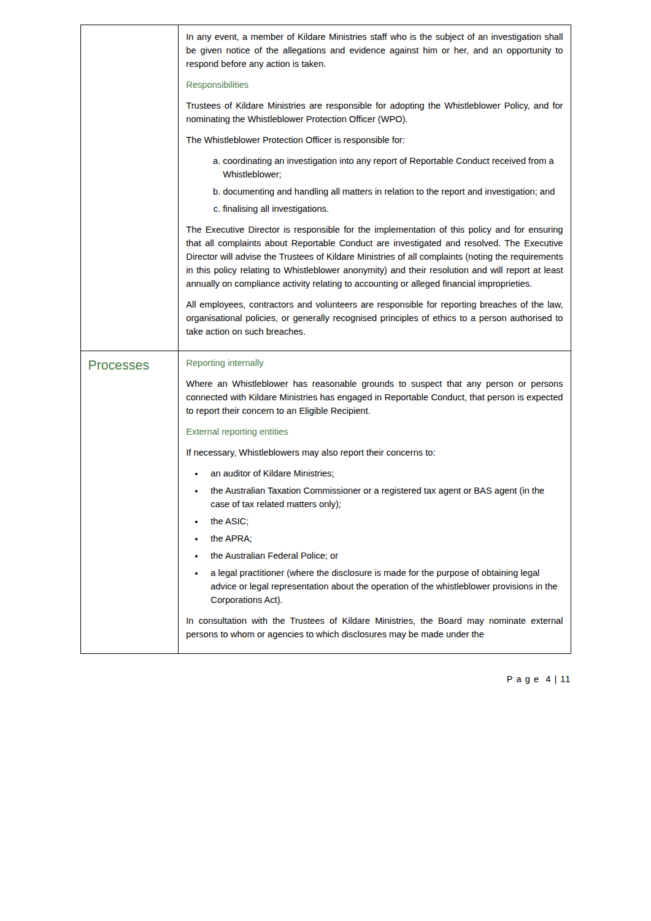| | In any event, a member of Kildare Ministries staff who is the subject of an investigation shall be given notice of the allegations and evidence against him or her, and an opportunity to respond before any action is taken. Responsibilities Trustees of Kildare Ministries are responsible for adopting the Whistleblower Policy, and for nominating the Whistleblower Protection Officer (WPO). The Whistleblower Protection Officer is responsible for: coordinating an investigation into any report of Reportable Conduct received from a Whistleblower; documenting and handling all matters in relation to the report and investigation; and finalising all investigations. The Executive Director is responsible for the implementation of this policy and for ensuring that all complaints about Reportable Conduct are investigated and resolved. The Executive Director will advise the Trustees of Kildare Ministries of all complaints (noting the requirements in this policy relating to Whistleblower anonymity) and their resolution and will report at least annually on compliance activity relating to accounting or alleged financial improprieties. All employees, contractors and volunteers are responsible for reporting breaches of the law, organisational policies, or generally recognised principles of ethics to a person authorised to take action on such breaches. |
| Processes | Reporting internally Where an Whistleblower has reasonable grounds to suspect that any person or persons connected with Kildare Ministries has engaged in Reportable Conduct, that person is expected to report their concern to an Eligible Recipient. External reporting entities If necessary, Whistleblowers may also report their concerns to: an auditor of Kildare Ministries; the Australian Taxation Commissioner or a registered tax agent or BAS agent (in the case of tax related matters only); the ASIC; the APRA; the Australian Federal Police; or a legal practitioner (where the disclosure is made for the purpose of obtaining legal advice or legal representation about the operation of the whistleblower provisions in the Corporations Act). In consultation with the Trustees of Kildare Ministries, the Board may nominate external persons to whom or agencies to which disclosures may be made under the |
P a g e 4 | 11